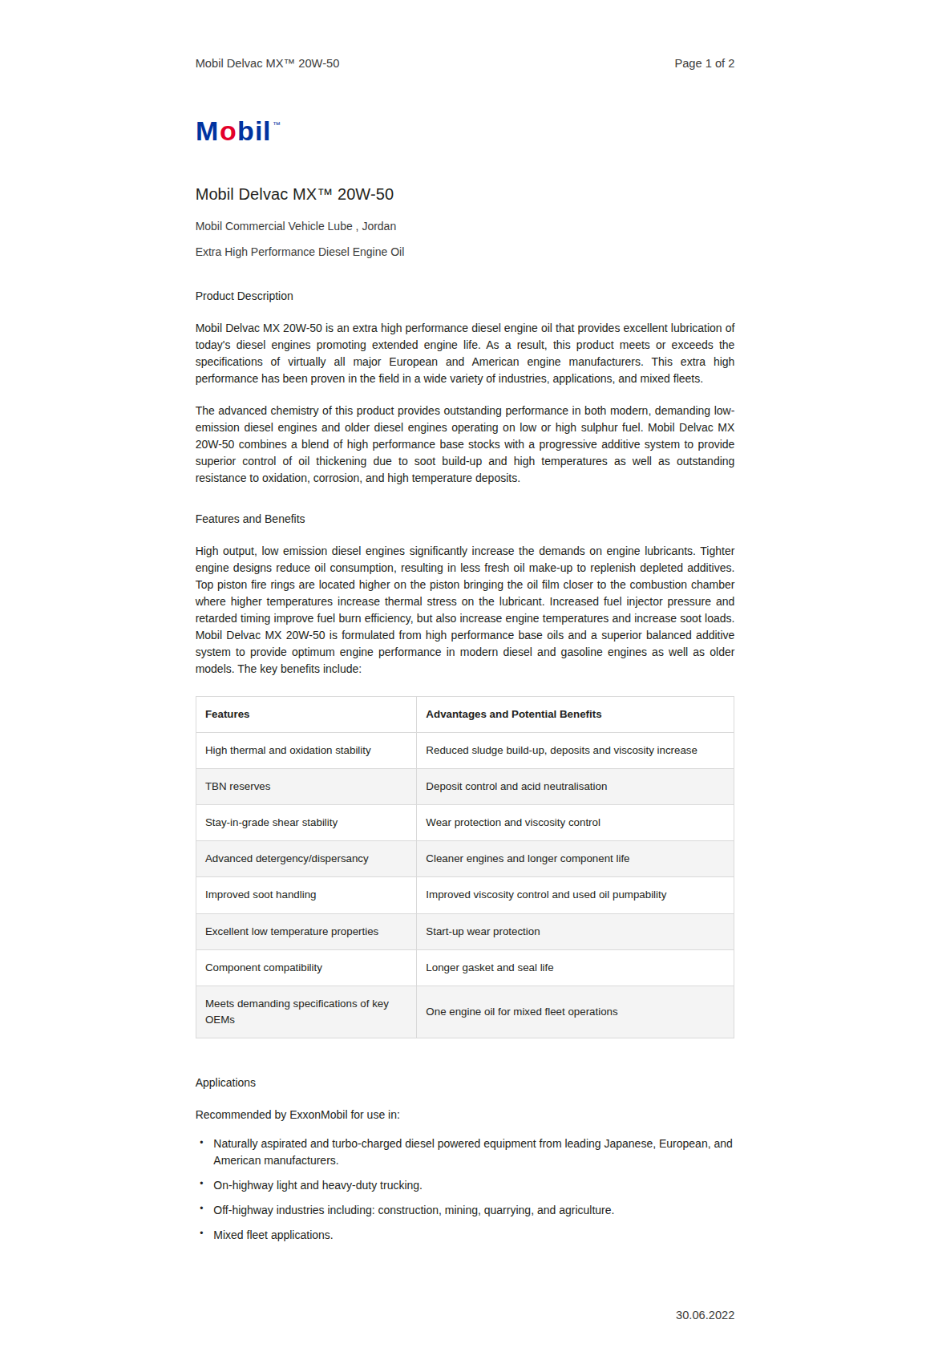Mobil Delvac MX™ 20W-50 Page 1 of 2
M o b i l ™
Mobil Delvac MX™ 20W-50
Mobil Commercial Vehicle Lube , Jordan
Extra High Performance Diesel Engine Oil
Product Description
Mobil Delvac MX 20W-50 is an extra high performance diesel engine oil that provides excellent lubrication of today's diesel engines promoting extended engine life. As a result, this product meets or exceeds the specifications of virtually all major European and American engine manufacturers. This extra high performance has been proven in the field in a wide variety of industries, applications, and mixed fleets.
The advanced chemistry of this product provides outstanding performance in both modern, demanding low-emission diesel engines and older diesel engines operating on low or high sulphur fuel. Mobil Delvac MX 20W-50 combines a blend of high performance base stocks with a progressive additive system to provide superior control of oil thickening due to soot build-up and high temperatures as well as outstanding resistance to oxidation, corrosion, and high temperature deposits.
Features and Benefits
High output, low emission diesel engines significantly increase the demands on engine lubricants. Tighter engine designs reduce oil consumption, resulting in less fresh oil make-up to replenish depleted additives. Top piston fire rings are located higher on the piston bringing the oil film closer to the combustion chamber where higher temperatures increase thermal stress on the lubricant. Increased fuel injector pressure and retarded timing improve fuel burn efficiency, but also increase engine temperatures and increase soot loads. Mobil Delvac MX 20W-50 is formulated from high performance base oils and a superior balanced additive system to provide optimum engine performance in modern diesel and gasoline engines as well as older models. The key benefits include:
| Features | Advantages and Potential Benefits |
| --- | --- |
| High thermal and oxidation stability | Reduced sludge build-up, deposits and viscosity increase |
| TBN reserves | Deposit control and acid neutralisation |
| Stay-in-grade shear stability | Wear protection and viscosity control |
| Advanced detergency/dispersancy | Cleaner engines and longer component life |
| Improved soot handling | Improved viscosity control and used oil pumpability |
| Excellent low temperature properties | Start-up wear protection |
| Component compatibility | Longer gasket and seal life |
| Meets demanding specifications of key OEMs | One engine oil for mixed fleet operations |
Applications
Recommended by ExxonMobil for use in:
Naturally aspirated and turbo-charged diesel powered equipment from leading Japanese, European, and American manufacturers.
On-highway light and heavy-duty trucking.
Off-highway industries including: construction, mining, quarrying, and agriculture.
Mixed fleet applications.
30.06.2022